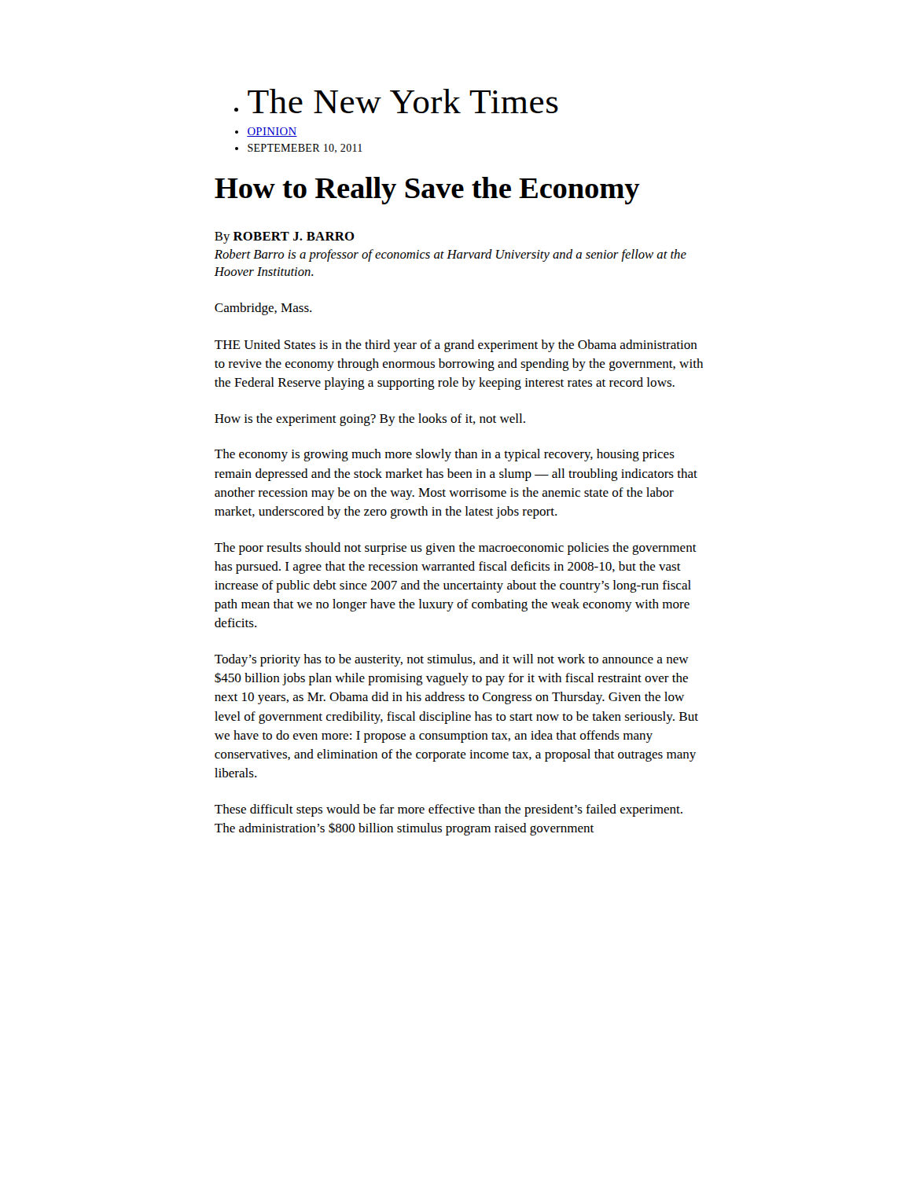The New York Times
OPINION
SEPTEMEBER 10, 2011
How to Really Save the Economy
By ROBERT J. BARRO
Robert Barro is a professor of economics at Harvard University and a senior fellow at the Hoover Institution.
Cambridge, Mass.
THE United States is in the third year of a grand experiment by the Obama administration to revive the economy through enormous borrowing and spending by the government, with the Federal Reserve playing a supporting role by keeping interest rates at record lows.
How is the experiment going? By the looks of it, not well.
The economy is growing much more slowly than in a typical recovery, housing prices remain depressed and the stock market has been in a slump — all troubling indicators that another recession may be on the way. Most worrisome is the anemic state of the labor market, underscored by the zero growth in the latest jobs report.
The poor results should not surprise us given the macroeconomic policies the government has pursued. I agree that the recession warranted fiscal deficits in 2008-10, but the vast increase of public debt since 2007 and the uncertainty about the country’s long-run fiscal path mean that we no longer have the luxury of combating the weak economy with more deficits.
Today’s priority has to be austerity, not stimulus, and it will not work to announce a new $450 billion jobs plan while promising vaguely to pay for it with fiscal restraint over the next 10 years, as Mr. Obama did in his address to Congress on Thursday. Given the low level of government credibility, fiscal discipline has to start now to be taken seriously. But we have to do even more: I propose a consumption tax, an idea that offends many conservatives, and elimination of the corporate income tax, a proposal that outrages many liberals.
These difficult steps would be far more effective than the president’s failed experiment. The administration’s $800 billion stimulus program raised government